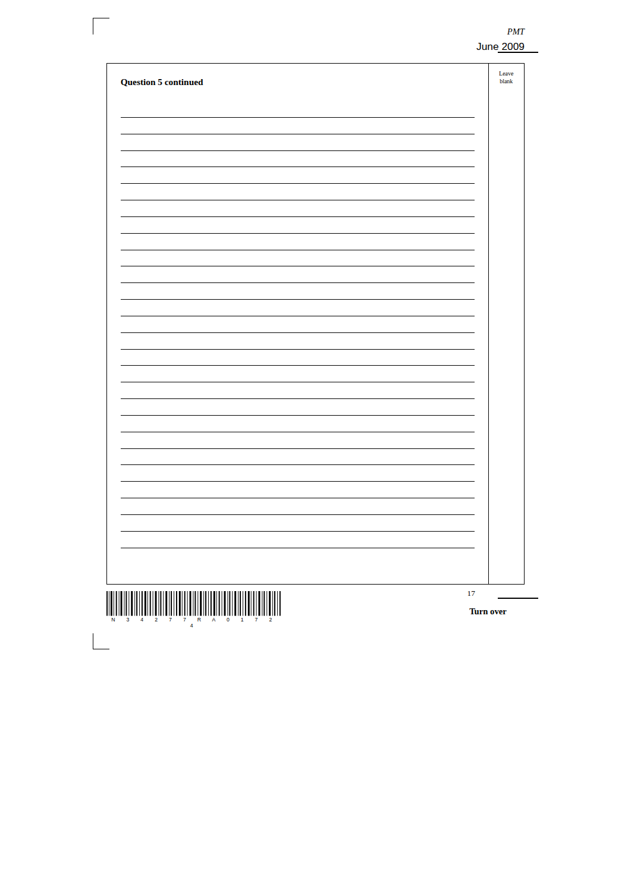PMT
June 2009
Question 5 continued
Leave
blank
N 3 4 2 7 7 R A 0 1 7 2 4
17
Turn over